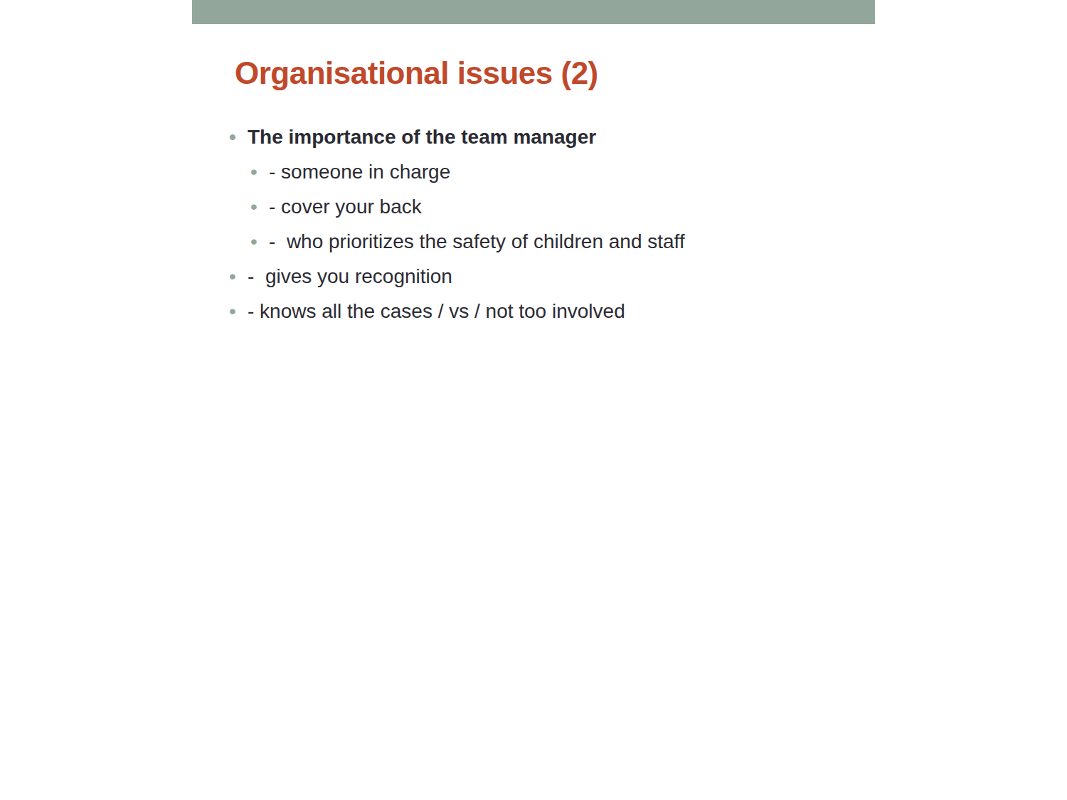Organisational issues (2)
The importance of the team manager
- someone in charge
- cover your back
- who prioritizes the safety of children and staff
- gives you recognition
- knows all the cases / vs / not too involved